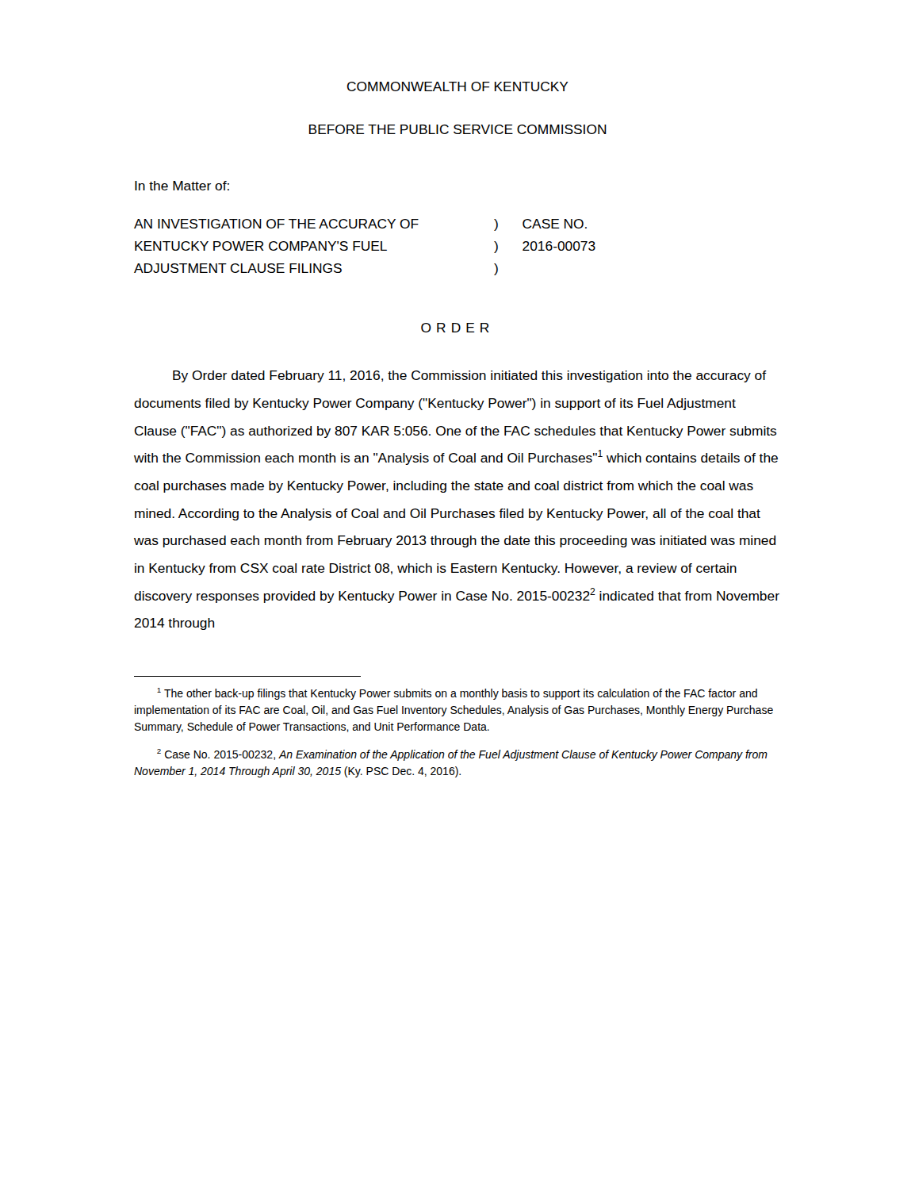COMMONWEALTH OF KENTUCKY
BEFORE THE PUBLIC SERVICE COMMISSION
In the Matter of:
| AN INVESTIGATION OF THE ACCURACY OF KENTUCKY POWER COMPANY'S FUEL ADJUSTMENT CLAUSE FILINGS | ) ) ) | CASE NO. 2016-00073 |
ORDER
By Order dated February 11, 2016, the Commission initiated this investigation into the accuracy of documents filed by Kentucky Power Company ("Kentucky Power") in support of its Fuel Adjustment Clause ("FAC") as authorized by 807 KAR 5:056. One of the FAC schedules that Kentucky Power submits with the Commission each month is an "Analysis of Coal and Oil Purchases"1 which contains details of the coal purchases made by Kentucky Power, including the state and coal district from which the coal was mined. According to the Analysis of Coal and Oil Purchases filed by Kentucky Power, all of the coal that was purchased each month from February 2013 through the date this proceeding was initiated was mined in Kentucky from CSX coal rate District 08, which is Eastern Kentucky. However, a review of certain discovery responses provided by Kentucky Power in Case No. 2015-002322 indicated that from November 2014 through
1 The other back-up filings that Kentucky Power submits on a monthly basis to support its calculation of the FAC factor and implementation of its FAC are Coal, Oil, and Gas Fuel Inventory Schedules, Analysis of Gas Purchases, Monthly Energy Purchase Summary, Schedule of Power Transactions, and Unit Performance Data.
2 Case No. 2015-00232, An Examination of the Application of the Fuel Adjustment Clause of Kentucky Power Company from November 1, 2014 Through April 30, 2015 (Ky. PSC Dec. 4, 2016).